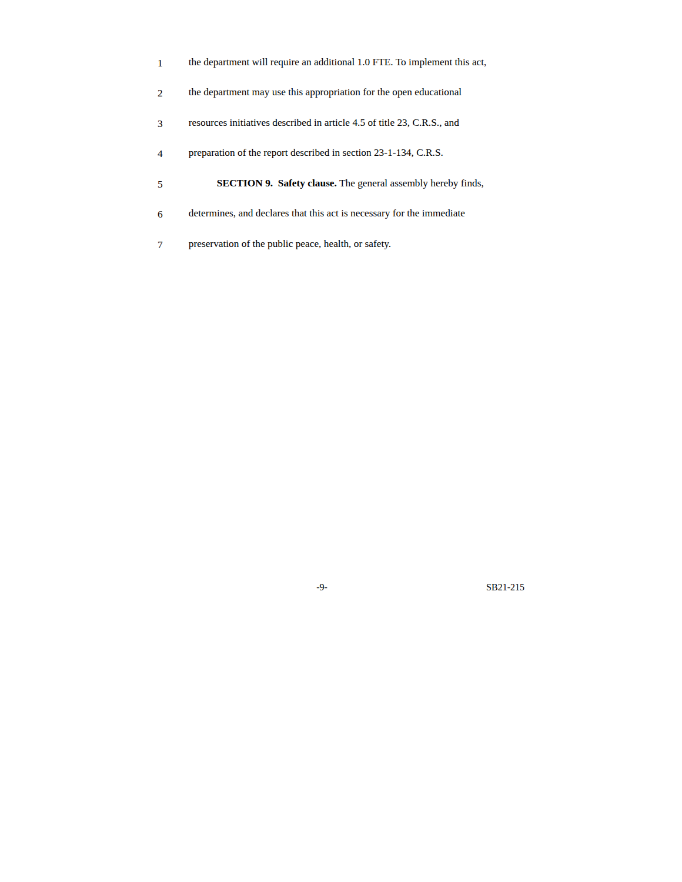1
the department will require an additional 1.0 FTE. To implement this act,
2
the department may use this appropriation for the open educational
3
resources initiatives described in article 4.5 of title 23, C.R.S., and
4
preparation of the report described in section 23-1-134, C.R.S.
5
SECTION 9. Safety clause. The general assembly hereby finds,
6
determines, and declares that this act is necessary for the immediate
7
preservation of the public peace, health, or safety.
-9-
SB21-215